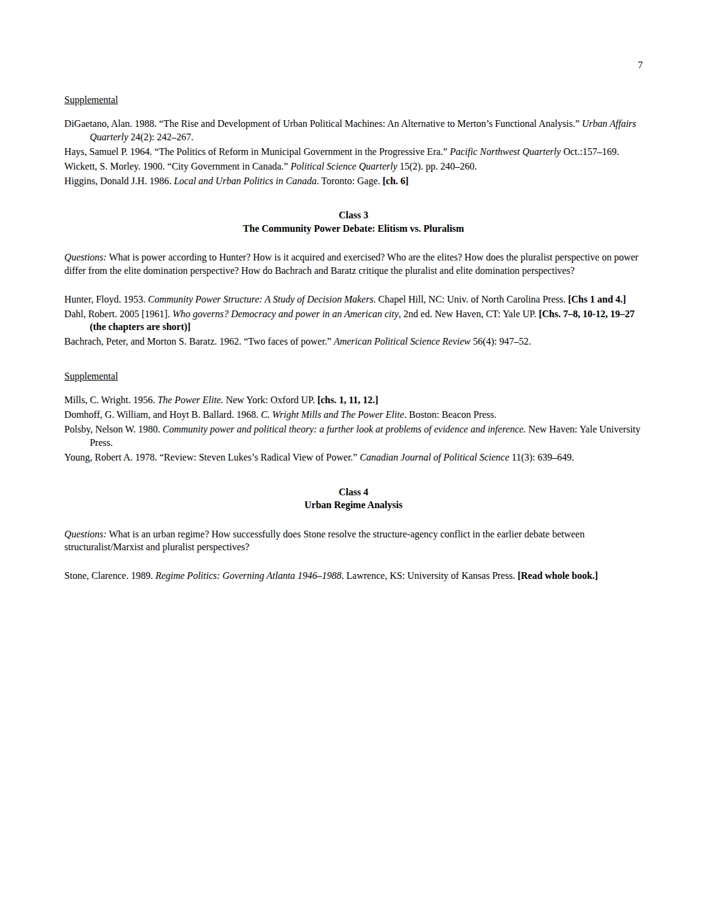7
Supplemental
DiGaetano, Alan. 1988. “The Rise and Development of Urban Political Machines: An Alternative to Merton’s Functional Analysis.” Urban Affairs Quarterly 24(2): 242–267.
Hays, Samuel P. 1964. “The Politics of Reform in Municipal Government in the Progressive Era.” Pacific Northwest Quarterly Oct.:157–169.
Wickett, S. Morley. 1900. “City Government in Canada.” Political Science Quarterly 15(2). pp. 240–260.
Higgins, Donald J.H. 1986. Local and Urban Politics in Canada. Toronto: Gage. [ch. 6]
Class 3The Community Power Debate: Elitism vs. Pluralism
Questions: What is power according to Hunter? How is it acquired and exercised? Who are the elites? How does the pluralist perspective on power differ from the elite domination perspective? How do Bachrach and Baratz critique the pluralist and elite domination perspectives?
Hunter, Floyd. 1953. Community Power Structure: A Study of Decision Makers. Chapel Hill, NC: Univ. of North Carolina Press. [Chs 1 and 4.]
Dahl, Robert. 2005 [1961]. Who governs? Democracy and power in an American city, 2nd ed. New Haven, CT: Yale UP. [Chs. 7–8, 10-12, 19–27 (the chapters are short)]
Bachrach, Peter, and Morton S. Baratz. 1962. “Two faces of power.” American Political Science Review 56(4): 947–52.
Supplemental
Mills, C. Wright. 1956. The Power Elite. New York: Oxford UP. [chs. 1, 11, 12.]
Domhoff, G. William, and Hoyt B. Ballard. 1968. C. Wright Mills and The Power Elite. Boston: Beacon Press.
Polsby, Nelson W. 1980. Community power and political theory: a further look at problems of evidence and inference. New Haven: Yale University Press.
Young, Robert A. 1978. “Review: Steven Lukes’s Radical View of Power.” Canadian Journal of Political Science 11(3): 639–649.
Class 4Urban Regime Analysis
Questions: What is an urban regime? How successfully does Stone resolve the structure-agency conflict in the earlier debate between structuralist/Marxist and pluralist perspectives?
Stone, Clarence. 1989. Regime Politics: Governing Atlanta 1946–1988. Lawrence, KS: University of Kansas Press. [Read whole book.]